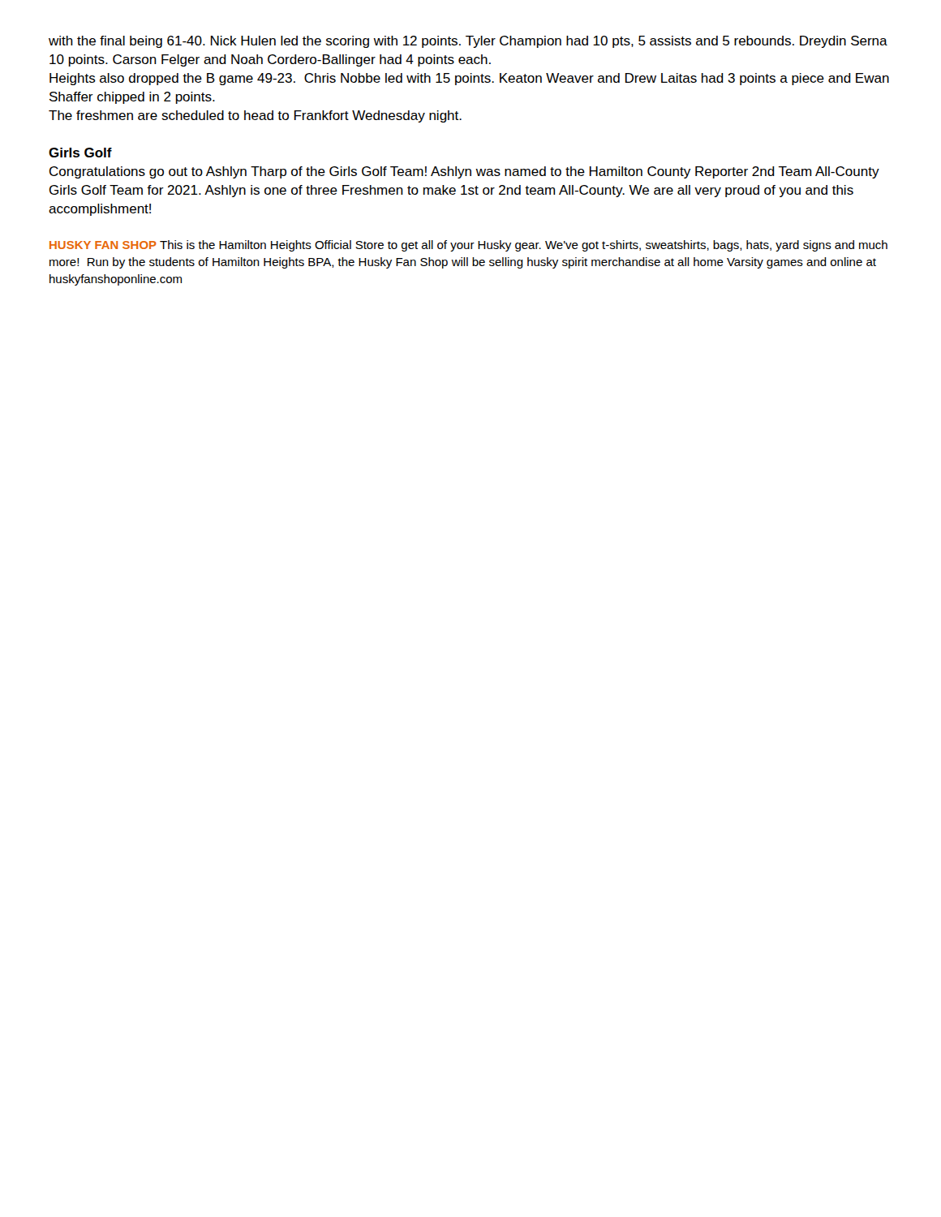with the final being 61-40. Nick Hulen led the scoring with 12 points. Tyler Champion had 10 pts, 5 assists and 5 rebounds. Dreydin Serna 10 points. Carson Felger and Noah Cordero-Ballinger had 4 points each.
Heights also dropped the B game 49-23. Chris Nobbe led with 15 points. Keaton Weaver and Drew Laitas had 3 points a piece and Ewan Shaffer chipped in 2 points.
The freshmen are scheduled to head to Frankfort Wednesday night.
Girls Golf
Congratulations go out to Ashlyn Tharp of the Girls Golf Team! Ashlyn was named to the Hamilton County Reporter 2nd Team All-County Girls Golf Team for 2021. Ashlyn is one of three Freshmen to make 1st or 2nd team All-County. We are all very proud of you and this accomplishment!
HUSKY FAN SHOP This is the Hamilton Heights Official Store to get all of your Husky gear. We've got t-shirts, sweatshirts, bags, hats, yard signs and much more! Run by the students of Hamilton Heights BPA, the Husky Fan Shop will be selling husky spirit merchandise at all home Varsity games and online at huskyfanshoponline.com